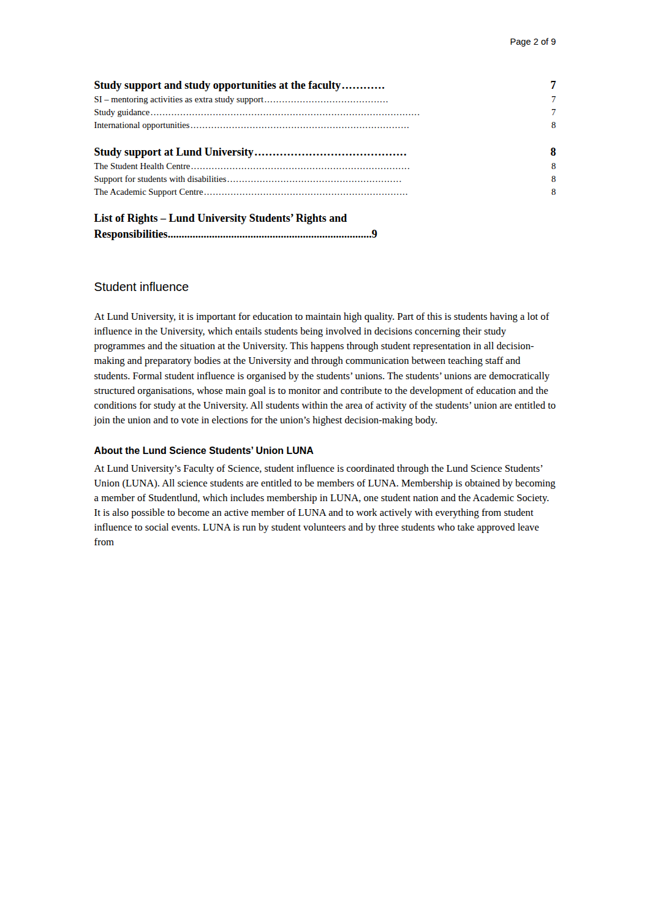Page 2 of 9
Study support and study opportunities at the faculty ............ 7
SI – mentoring activities as extra study support .......................................... 7
Study guidance ........................................................................................... 7
International opportunities .......................................................................... 8
Study support at Lund University .......................................... 8
The Student Health Centre .......................................................................... 8
Support for students with disabilities ........................................................... 8
The Academic Support Centre ..................................................................... 8
List of Rights – Lund University Students’ Rights and Responsibilities .......................................................................... 9
Student influence
At Lund University, it is important for education to maintain high quality. Part of this is students having a lot of influence in the University, which entails students being involved in decisions concerning their study programmes and the situation at the University. This happens through student representation in all decision-making and preparatory bodies at the University and through communication between teaching staff and students. Formal student influence is organised by the students’ unions. The students’ unions are democratically structured organisations, whose main goal is to monitor and contribute to the development of education and the conditions for study at the University. All students within the area of activity of the students’ union are entitled to join the union and to vote in elections for the union’s highest decision-making body.
About the Lund Science Students’ Union LUNA
At Lund University’s Faculty of Science, student influence is coordinated through the Lund Science Students’ Union (LUNA). All science students are entitled to be members of LUNA. Membership is obtained by becoming a member of Studentlund, which includes membership in LUNA, one student nation and the Academic Society. It is also possible to become an active member of LUNA and to work actively with everything from student influence to social events. LUNA is run by student volunteers and by three students who take approved leave from